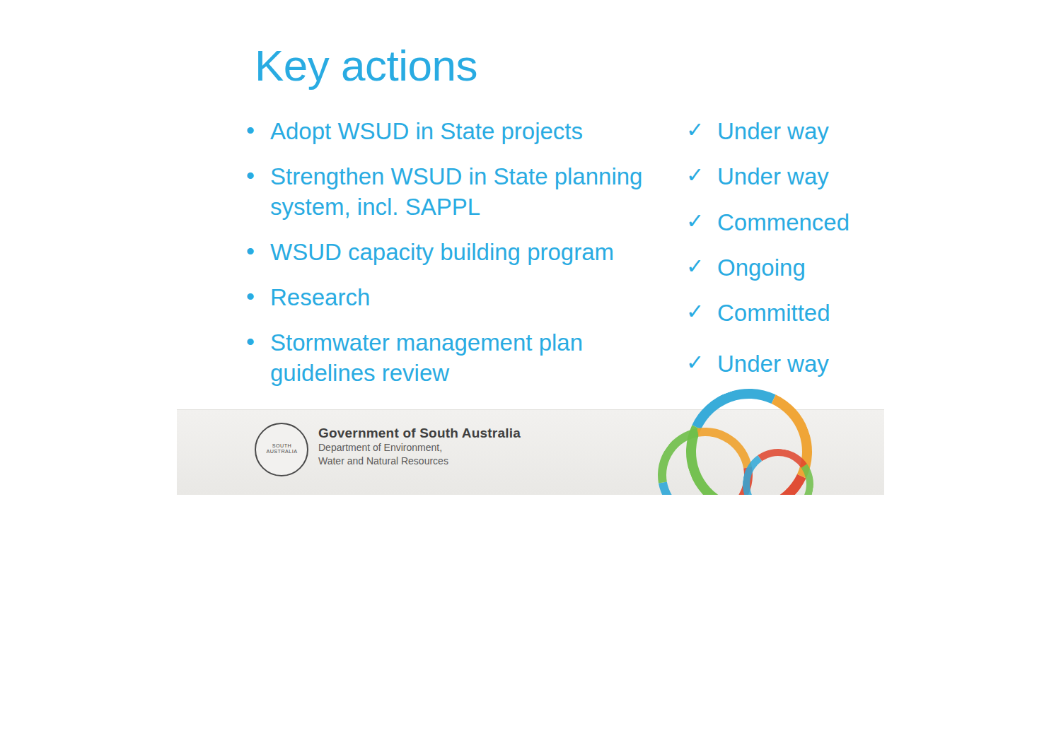Key actions
Adopt WSUD in State projects
Strengthen WSUD in State planning system, incl. SAPPL
WSUD capacity building program
Research
Stormwater management plan guidelines review
Monitoring uptake
Under way
Under way
Commenced
Ongoing
Committed
Under way
SOUTH
AUSTRALIA
Government of South Australia
Department of Environment,
Water and Natural Resources